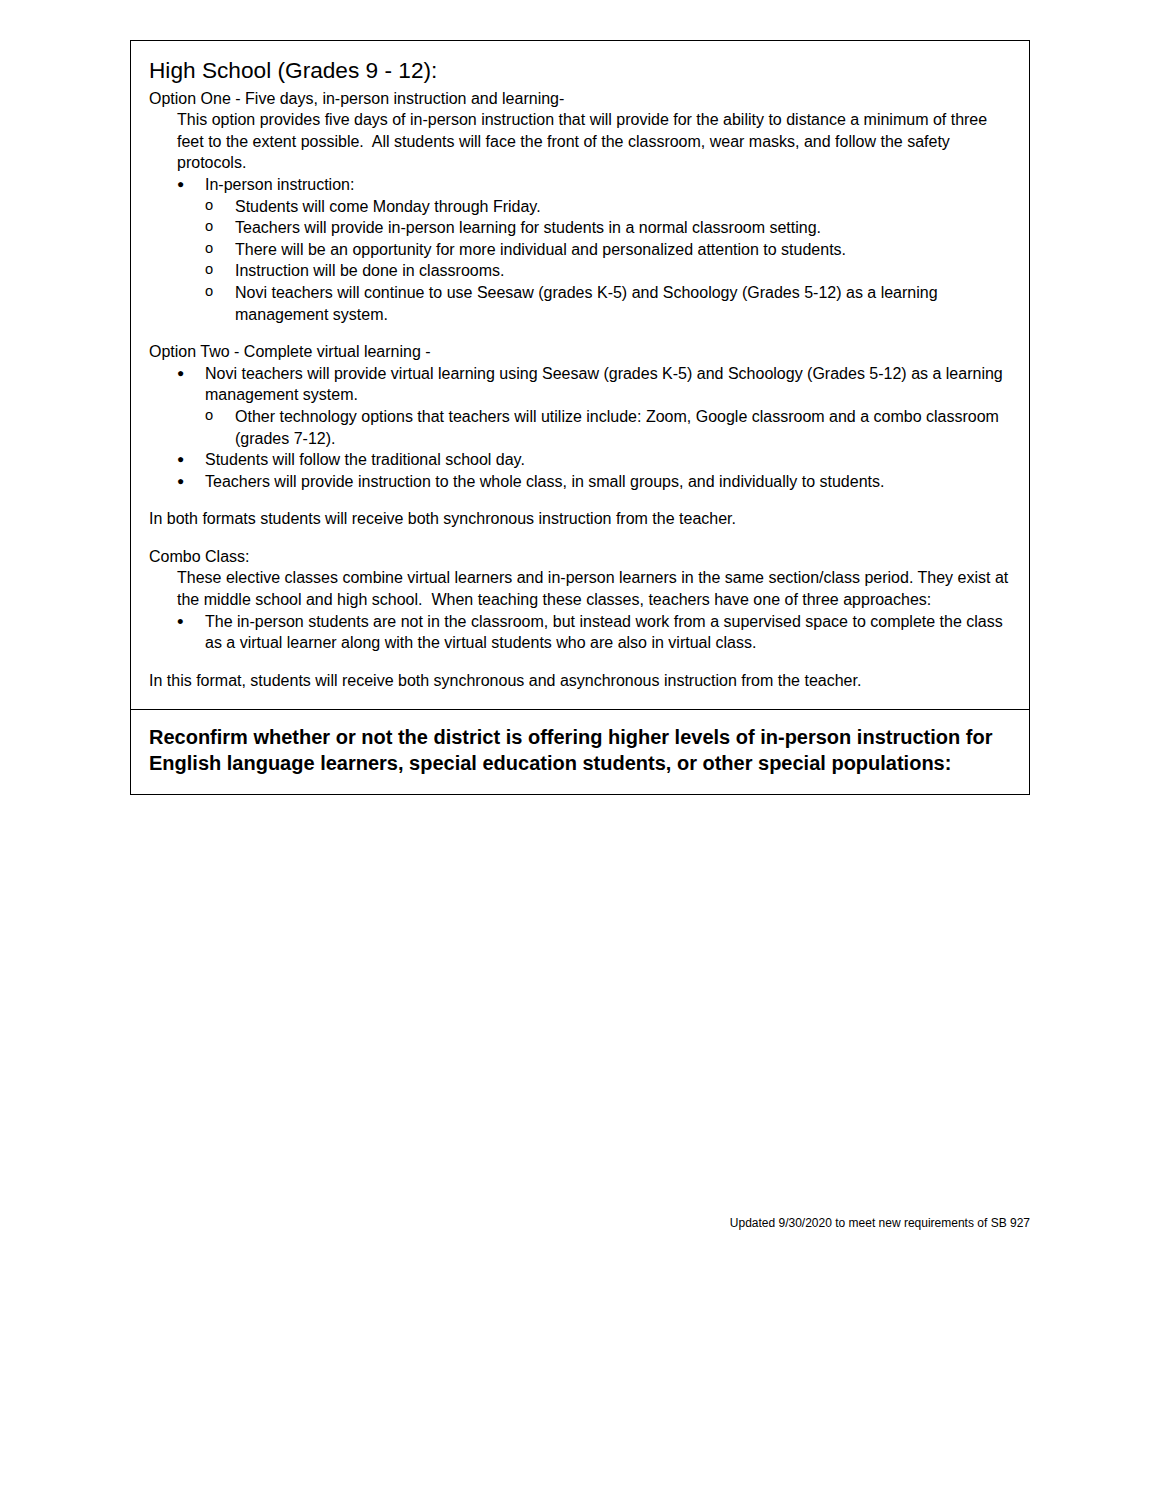High School (Grades 9 - 12):
Option One - Five days, in-person instruction and learning-
This option provides five days of in-person instruction that will provide for the ability to distance a minimum of three feet to the extent possible. All students will face the front of the classroom, wear masks, and follow the safety protocols.
In-person instruction:
Students will come Monday through Friday.
Teachers will provide in-person learning for students in a normal classroom setting.
There will be an opportunity for more individual and personalized attention to students.
Instruction will be done in classrooms.
Novi teachers will continue to use Seesaw (grades K-5) and Schoology (Grades 5-12) as a learning management system.
Option Two - Complete virtual learning -
Novi teachers will provide virtual learning using Seesaw (grades K-5) and Schoology (Grades 5-12) as a learning management system.
Other technology options that teachers will utilize include: Zoom, Google classroom and a combo classroom (grades 7-12).
Students will follow the traditional school day.
Teachers will provide instruction to the whole class, in small groups, and individually to students.
In both formats students will receive both synchronous instruction from the teacher.
Combo Class:
These elective classes combine virtual learners and in-person learners in the same section/class period. They exist at the middle school and high school. When teaching these classes, teachers have one of three approaches:
The in-person students are not in the classroom, but instead work from a supervised space to complete the class as a virtual learner along with the virtual students who are also in virtual class.
In this format, students will receive both synchronous and asynchronous instruction from the teacher.
Reconfirm whether or not the district is offering higher levels of in-person instruction for English language learners, special education students, or other special populations:
Updated 9/30/2020 to meet new requirements of SB 927